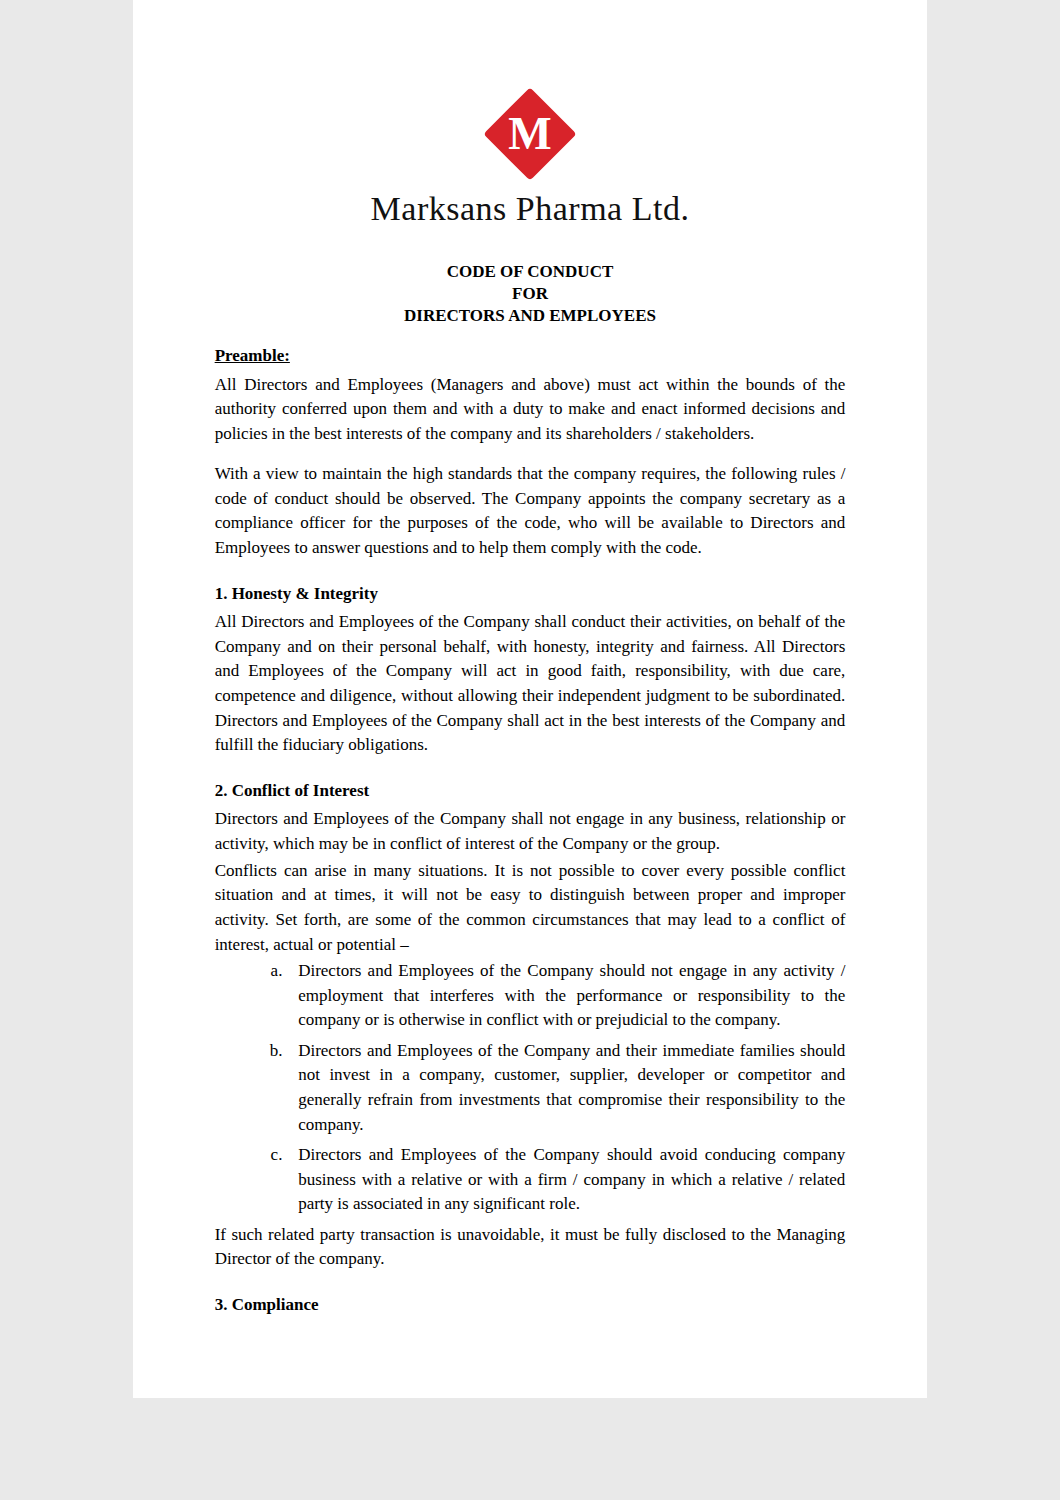M
Marksans Pharma Ltd.
Code of Conduct for Directors and Employees
Preamble:
All Directors and Employees (Managers and above) must act within the bounds of the authority conferred upon them and with a duty to make and enact informed decisions and policies in the best interests of the company and its shareholders / stakeholders.
With a view to maintain the high standards that the company requires, the following rules / code of conduct should be observed. The Company appoints the company secretary as a compliance officer for the purposes of the code, who will be available to Directors and Employees to answer questions and to help them comply with the code.
1. Honesty & Integrity
All Directors and Employees of the Company shall conduct their activities, on behalf of the Company and on their personal behalf, with honesty, integrity and fairness. All Directors and Employees of the Company will act in good faith, responsibility, with due care, competence and diligence, without allowing their independent judgment to be subordinated. Directors and Employees of the Company shall act in the best interests of the Company and fulfill the fiduciary obligations.
2. Conflict of Interest
Directors and Employees of the Company shall not engage in any business, relationship or activity, which may be in conflict of interest of the Company or the group.
Conflicts can arise in many situations. It is not possible to cover every possible conflict situation and at times, it will not be easy to distinguish between proper and improper activity. Set forth, are some of the common circumstances that may lead to a conflict of interest, actual or potential –
Directors and Employees of the Company should not engage in any activity / employment that interferes with the performance or responsibility to the company or is otherwise in conflict with or prejudicial to the company.
Directors and Employees of the Company and their immediate families should not invest in a company, customer, supplier, developer or competitor and generally refrain from investments that compromise their responsibility to the company.
Directors and Employees of the Company should avoid conducing company business with a relative or with a firm / company in which a relative / related party is associated in any significant role.
If such related party transaction is unavoidable, it must be fully disclosed to the Managing Director of the company.
3. Compliance